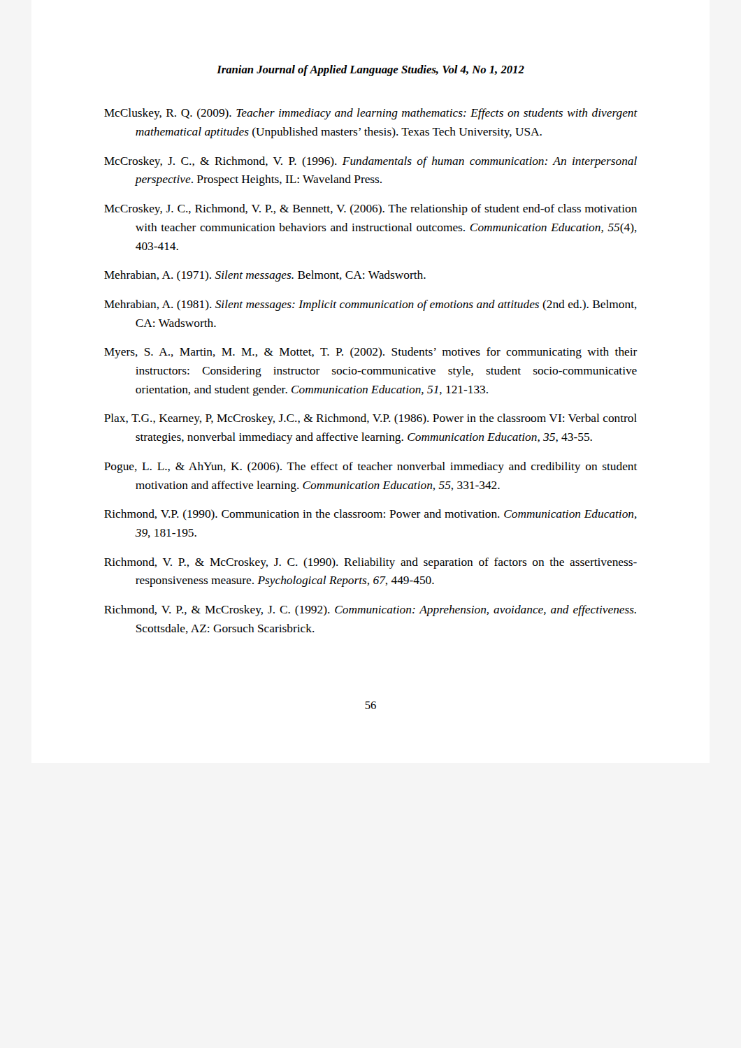Iranian Journal of Applied Language Studies, Vol 4, No 1, 2012
McCluskey, R. Q. (2009). Teacher immediacy and learning mathematics: Effects on students with divergent mathematical aptitudes (Unpublished masters’ thesis). Texas Tech University, USA.
McCroskey, J. C., & Richmond, V. P. (1996). Fundamentals of human communication: An interpersonal perspective. Prospect Heights, IL: Waveland Press.
McCroskey, J. C., Richmond, V. P., & Bennett, V. (2006). The relationship of student end-of class motivation with teacher communication behaviors and instructional outcomes. Communication Education, 55(4), 403-414.
Mehrabian, A. (1971). Silent messages. Belmont, CA: Wadsworth.
Mehrabian, A. (1981). Silent messages: Implicit communication of emotions and attitudes (2nd ed.). Belmont, CA: Wadsworth.
Myers, S. A., Martin, M. M., & Mottet, T. P. (2002). Students’ motives for communicating with their instructors: Considering instructor socio-communicative style, student socio-communicative orientation, and student gender. Communication Education, 51, 121-133.
Plax, T.G., Kearney, P, McCroskey, J.C., & Richmond, V.P. (1986). Power in the classroom VI: Verbal control strategies, nonverbal immediacy and affective learning. Communication Education, 35, 43-55.
Pogue, L. L., & AhYun, K. (2006). The effect of teacher nonverbal immediacy and credibility on student motivation and affective learning. Communication Education, 55, 331-342.
Richmond, V.P. (1990). Communication in the classroom: Power and motivation. Communication Education, 39, 181-195.
Richmond, V. P., & McCroskey, J. C. (1990). Reliability and separation of factors on the assertiveness-responsiveness measure. Psychological Reports, 67, 449-450.
Richmond, V. P., & McCroskey, J. C. (1992). Communication: Apprehension, avoidance, and effectiveness. Scottsdale, AZ: Gorsuch Scarisbrick.
56